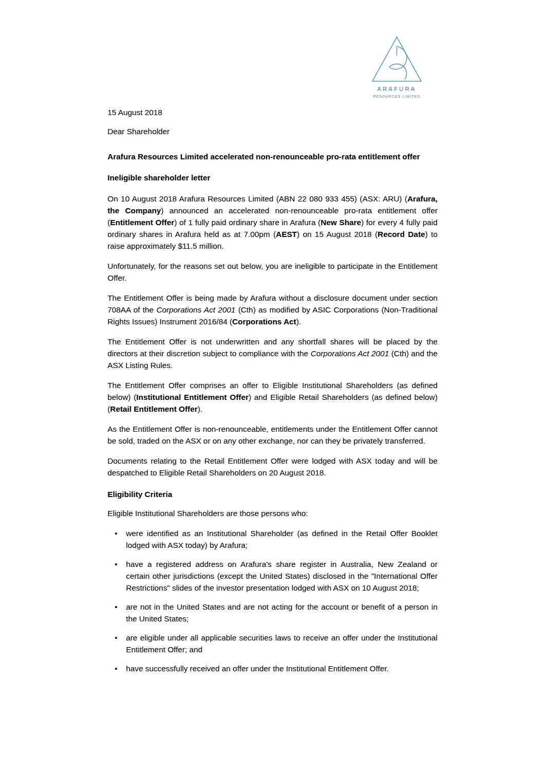ARAFURA
RESOURCES LIMITED
15 August 2018
Dear Shareholder
Arafura Resources Limited accelerated non-renounceable pro-rata entitlement offer
Ineligible shareholder letter
On 10 August 2018 Arafura Resources Limited (ABN 22 080 933 455) (ASX: ARU) (Arafura, the Company) announced an accelerated non-renounceable pro-rata entitlement offer (Entitlement Offer) of 1 fully paid ordinary share in Arafura (New Share) for every 4 fully paid ordinary shares in Arafura held as at 7.00pm (AEST) on 15 August 2018 (Record Date) to raise approximately $11.5 million.
Unfortunately, for the reasons set out below, you are ineligible to participate in the Entitlement Offer.
The Entitlement Offer is being made by Arafura without a disclosure document under section 708AA of the Corporations Act 2001 (Cth) as modified by ASIC Corporations (Non-Traditional Rights Issues) Instrument 2016/84 (Corporations Act).
The Entitlement Offer is not underwritten and any shortfall shares will be placed by the directors at their discretion subject to compliance with the Corporations Act 2001 (Cth) and the ASX Listing Rules.
The Entitlement Offer comprises an offer to Eligible Institutional Shareholders (as defined below) (Institutional Entitlement Offer) and Eligible Retail Shareholders (as defined below) (Retail Entitlement Offer).
As the Entitlement Offer is non-renounceable, entitlements under the Entitlement Offer cannot be sold, traded on the ASX or on any other exchange, nor can they be privately transferred.
Documents relating to the Retail Entitlement Offer were lodged with ASX today and will be despatched to Eligible Retail Shareholders on 20 August 2018.
Eligibility Criteria
Eligible Institutional Shareholders are those persons who:
were identified as an Institutional Shareholder (as defined in the Retail Offer Booklet lodged with ASX today) by Arafura;
have a registered address on Arafura's share register in Australia, New Zealand or certain other jurisdictions (except the United States) disclosed in the "International Offer Restrictions" slides of the investor presentation lodged with ASX on 10 August 2018;
are not in the United States and are not acting for the account or benefit of a person in the United States;
are eligible under all applicable securities laws to receive an offer under the Institutional Entitlement Offer; and
have successfully received an offer under the Institutional Entitlement Offer.